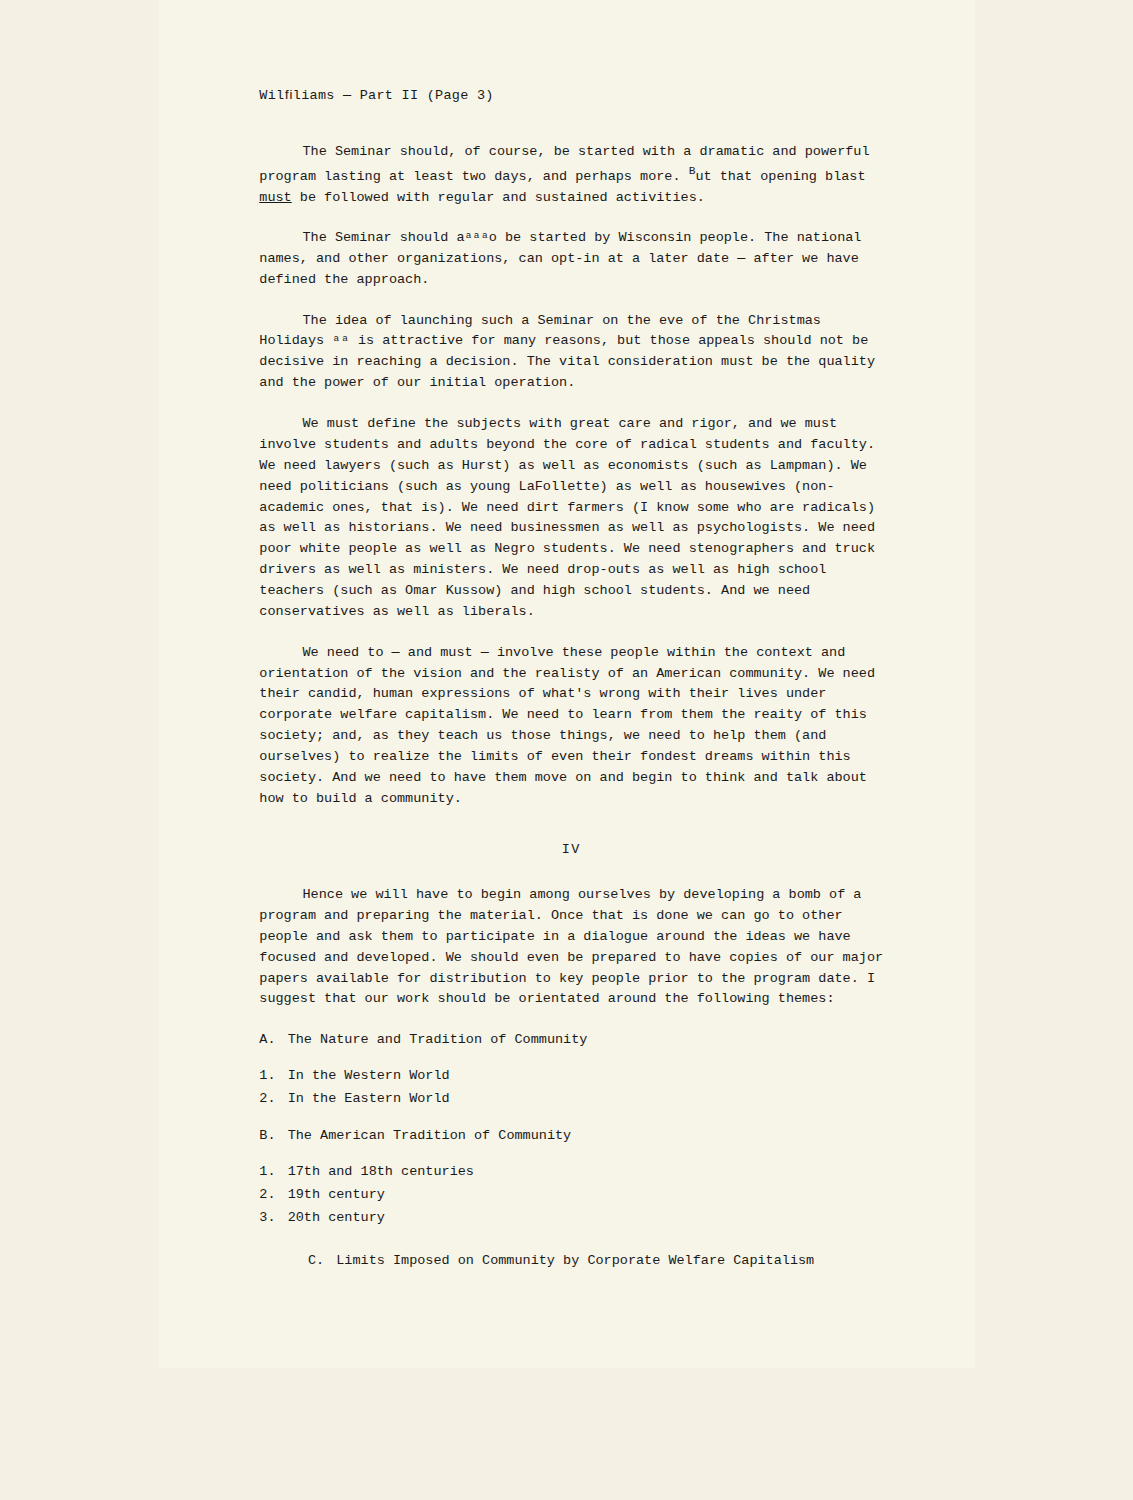Wilﬁliams — Part II (Page 3)
The Seminar should, of course, be started with a dramatic and powerful program lasting at least two days, and perhaps more. But that opening blast must be followed with regular and sustained activities.
The Seminar should aᵃᵃᵃo be started by Wisconsin people. The national names, and other organizations, can opt-in at a later date — after we have defined the approach.
The idea of launching such a Seminar on the eve of the Christmas Holidays ᵃᵃ is attractive for many reasons, but those appeals should not be decisive in reaching a decision. The vital consideration must be the quality and the power of our initial operation.
We must define the subjects with great care and rigor, and we must involve students and adults beyond the core of radical students and faculty. We need lawyers (such as Hurst) as well as economists (such as Lampman). We need politicians (such as young LaFollette) as well as housewives (non-academic ones, that is). We need dirt farmers (I know some who are radicals) as well as historians. We need businessmen as well as psychologists. We need poor white people as well as Negro students. We need stenographers and truck drivers as well as ministers. We need drop-outs as well as high school teachers (such as Omar Kussow) and high school students. And we need conservatives as well as liberals.
We need to — and must — involve these people within the context and orientation of the vision and the realisty of an American community. We need their candid, human expressions of what's wrong with their lives under corporate welfare capitalism. We need to learn from them the reaity of this society; and, as they teach us those things, we need to help them (and ourselves) to realize the limits of even their fondest dreams within this society. And we need to have them move on and begin to think and talk about how to build a community.
IV
Hence we will have to begin among ourselves by developing a bomb of a program and preparing the material. Once that is done we can go to other people and ask them to participate in a dialogue around the ideas we have focused and developed. We should even be prepared to have copies of our major papers available for distribution to key people prior to the program date. I suggest that our work should be orientated around the following themes:
A. The Nature and Tradition of Community
1. In the Western World
2. In the Eastern World
B. The American Tradition of Community
1. 17th and 18th centuries
2. 19th century
3. 20th century
C. Limits Imposed on Community by Corporate Welfare Capitalism